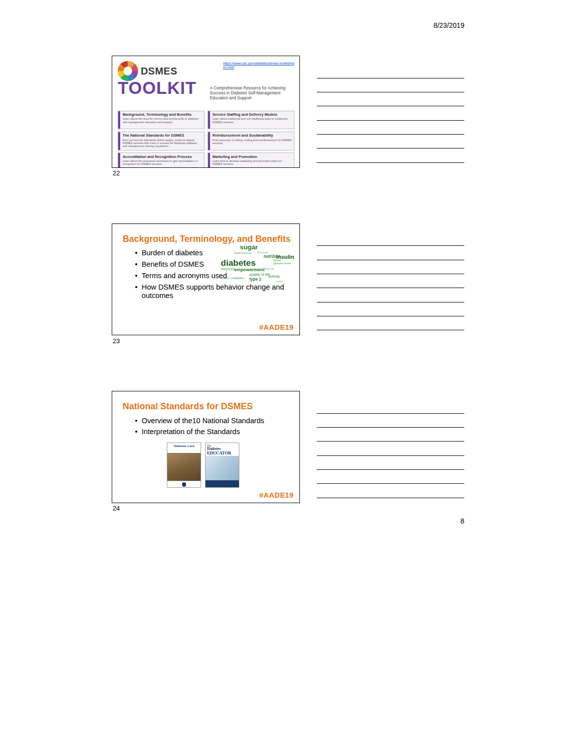8/23/2019
DSMES
https://www.cdc.gov/diabetes/dsmes-toolkit/index.html
TOOLKIT
A Comprehensive Resource for Achieving Success in Diabetes Self-Management Education and Support
Background, Terminology and Benefits
Learn about the need for, terms used and benefits of diabetes self-management education and support.
The National Standards for DSMES
Find out how the standards define quality, evidence-based DSMES services that meet or exceed the Medicare diabetes self-management training regulations.
Accreditation and Recognition Process
Learn about the processes necessary to gain accreditation or recognition for DSMES services.
Increasing Referrals and Overcoming Barriers
Find tools and resources to address common issues for DSMES services.
Service Staffing and Delivery Models
Learn about traditional and non-traditional ways to implement DSMES services.
Reimbursement and Sustainability
Find resources on billing, coding and reimbursement for DSMES services.
Marketing and Promotion
Learn how to develop marketing and promotion plans for DSMES services.
Building the Business Case for DSMES
Find resources to create a business plan for sustainable DSMES services.
22
Background, Terminology, and Benefits
sugar hypertension hormone nutrition insulin diabetes blood glucose level diagnosis empowerment exercise quality of life insulin resistance glucose type 2 activity sugar
Burden of diabetes
Benefits of DSMES
Terms and acronyms used
How DSMES supports behavior change and outcomes
#AADE 19
23
National Standards for DSMES
Overview of the10 National Standards
Interpretation of the Standards
Diabetes Care
The
Diabetes
EDUCATOR
#AADE 19
24
8